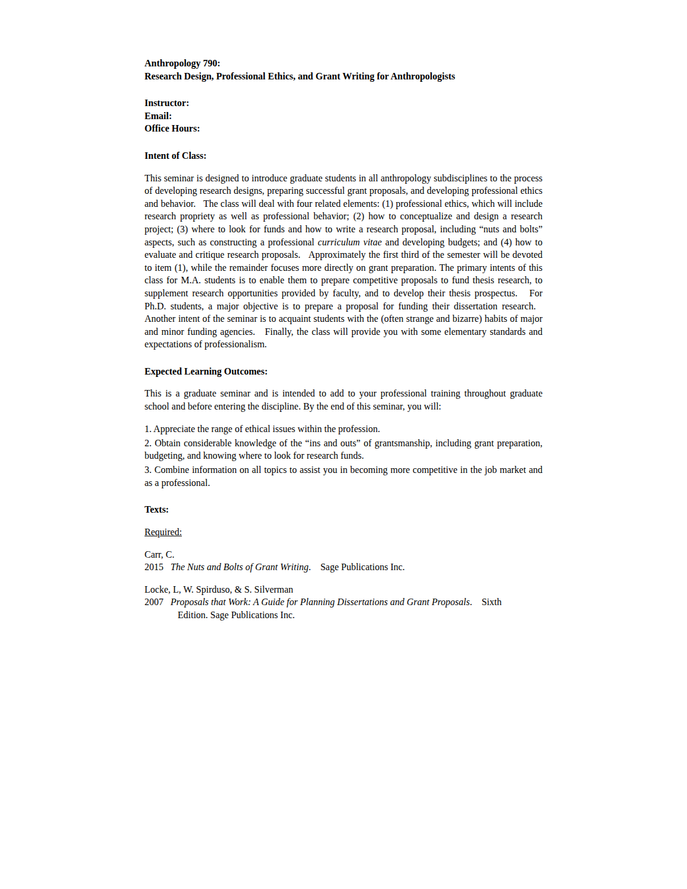Anthropology 790:
Research Design, Professional Ethics, and Grant Writing for Anthropologists
Instructor:
Email:
Office Hours:
Intent of Class:
This seminar is designed to introduce graduate students in all anthropology subdisciplines to the process of developing research designs, preparing successful grant proposals, and developing professional ethics and behavior. The class will deal with four related elements: (1) professional ethics, which will include research propriety as well as professional behavior; (2) how to conceptualize and design a research project; (3) where to look for funds and how to write a research proposal, including “nuts and bolts” aspects, such as constructing a professional curriculum vitae and developing budgets; and (4) how to evaluate and critique research proposals. Approximately the first third of the semester will be devoted to item (1), while the remainder focuses more directly on grant preparation. The primary intents of this class for M.A. students is to enable them to prepare competitive proposals to fund thesis research, to supplement research opportunities provided by faculty, and to develop their thesis prospectus. For Ph.D. students, a major objective is to prepare a proposal for funding their dissertation research. Another intent of the seminar is to acquaint students with the (often strange and bizarre) habits of major and minor funding agencies. Finally, the class will provide you with some elementary standards and expectations of professionalism.
Expected Learning Outcomes:
This is a graduate seminar and is intended to add to your professional training throughout graduate school and before entering the discipline. By the end of this seminar, you will:
1. Appreciate the range of ethical issues within the profession.
2. Obtain considerable knowledge of the “ins and outs” of grantsmanship, including grant preparation, budgeting, and knowing where to look for research funds.
3. Combine information on all topics to assist you in becoming more competitive in the job market and as a professional.
Texts:
Required:
Carr, C.
2015 The Nuts and Bolts of Grant Writing. Sage Publications Inc.
Locke, L, W. Spirduso, & S. Silverman
2007 Proposals that Work: A Guide for Planning Dissertations and Grant Proposals. Sixth Edition. Sage Publications Inc.